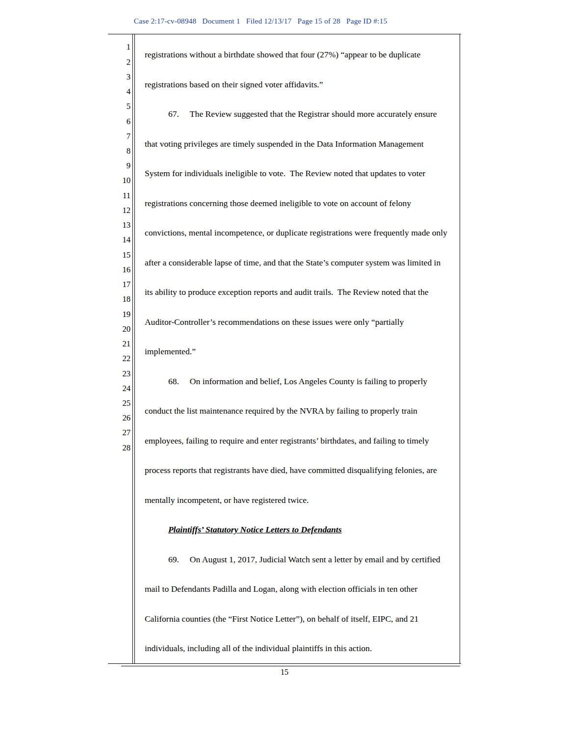Case 2:17-cv-08948 Document 1 Filed 12/13/17 Page 15 of 28 Page ID #:15
1
2
3
4
5
6
7
8
9
10
11
12
13
14
15
16
17
18
19
20
21
22
23
24
25
26
27
28
registrations without a birthdate showed that four (27%) “appear to be duplicate registrations based on their signed voter affidavits.”
67. The Review suggested that the Registrar should more accurately ensure that voting privileges are timely suspended in the Data Information Management System for individuals ineligible to vote. The Review noted that updates to voter registrations concerning those deemed ineligible to vote on account of felony convictions, mental incompetence, or duplicate registrations were frequently made only after a considerable lapse of time, and that the State’s computer system was limited in its ability to produce exception reports and audit trails. The Review noted that the Auditor-Controller’s recommendations on these issues were only “partially implemented.”
68. On information and belief, Los Angeles County is failing to properly conduct the list maintenance required by the NVRA by failing to properly train employees, failing to require and enter registrants’ birthdates, and failing to timely process reports that registrants have died, have committed disqualifying felonies, are mentally incompetent, or have registered twice.
Plaintiffs’ Statutory Notice Letters to Defendants
69. On August 1, 2017, Judicial Watch sent a letter by email and by certified mail to Defendants Padilla and Logan, along with election officials in ten other California counties (the “First Notice Letter”), on behalf of itself, EIPC, and 21 individuals, including all of the individual plaintiffs in this action.
15